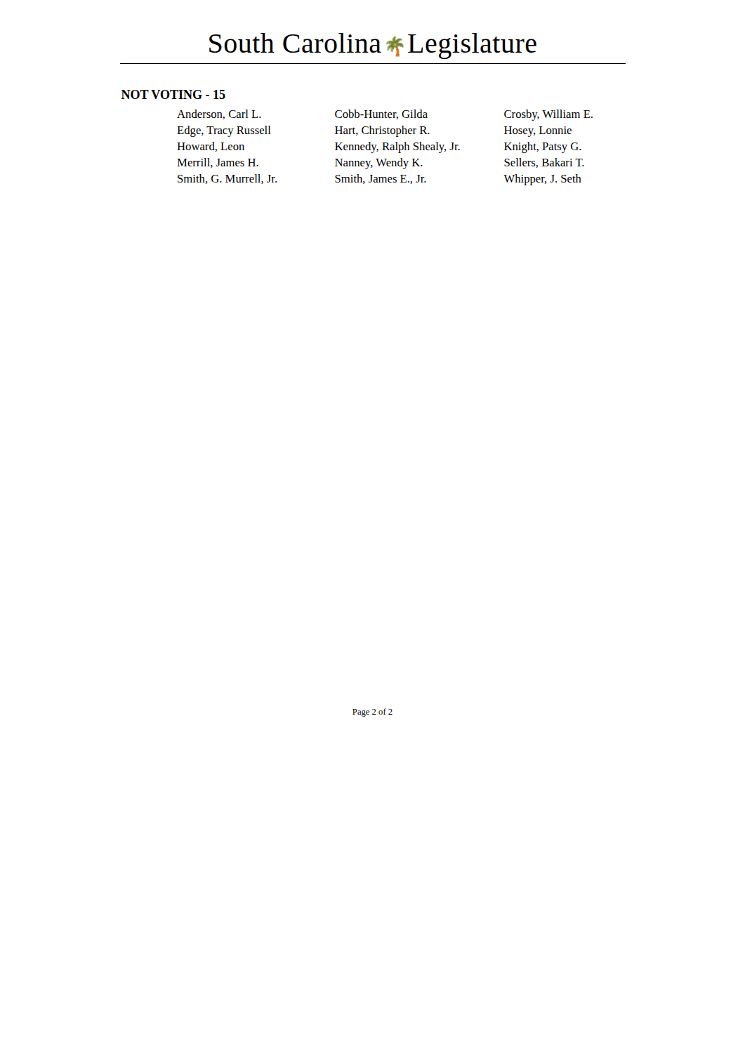South Carolina🌴Legislature
NOT VOTING - 15
| Anderson, Carl L. | Cobb-Hunter, Gilda | Crosby, William E. |
| Edge, Tracy Russell | Hart, Christopher R. | Hosey, Lonnie |
| Howard, Leon | Kennedy, Ralph Shealy, Jr. | Knight, Patsy G. |
| Merrill, James H. | Nanney, Wendy K. | Sellers, Bakari T. |
| Smith, G. Murrell, Jr. | Smith, James E., Jr. | Whipper, J. Seth |
Page 2 of 2